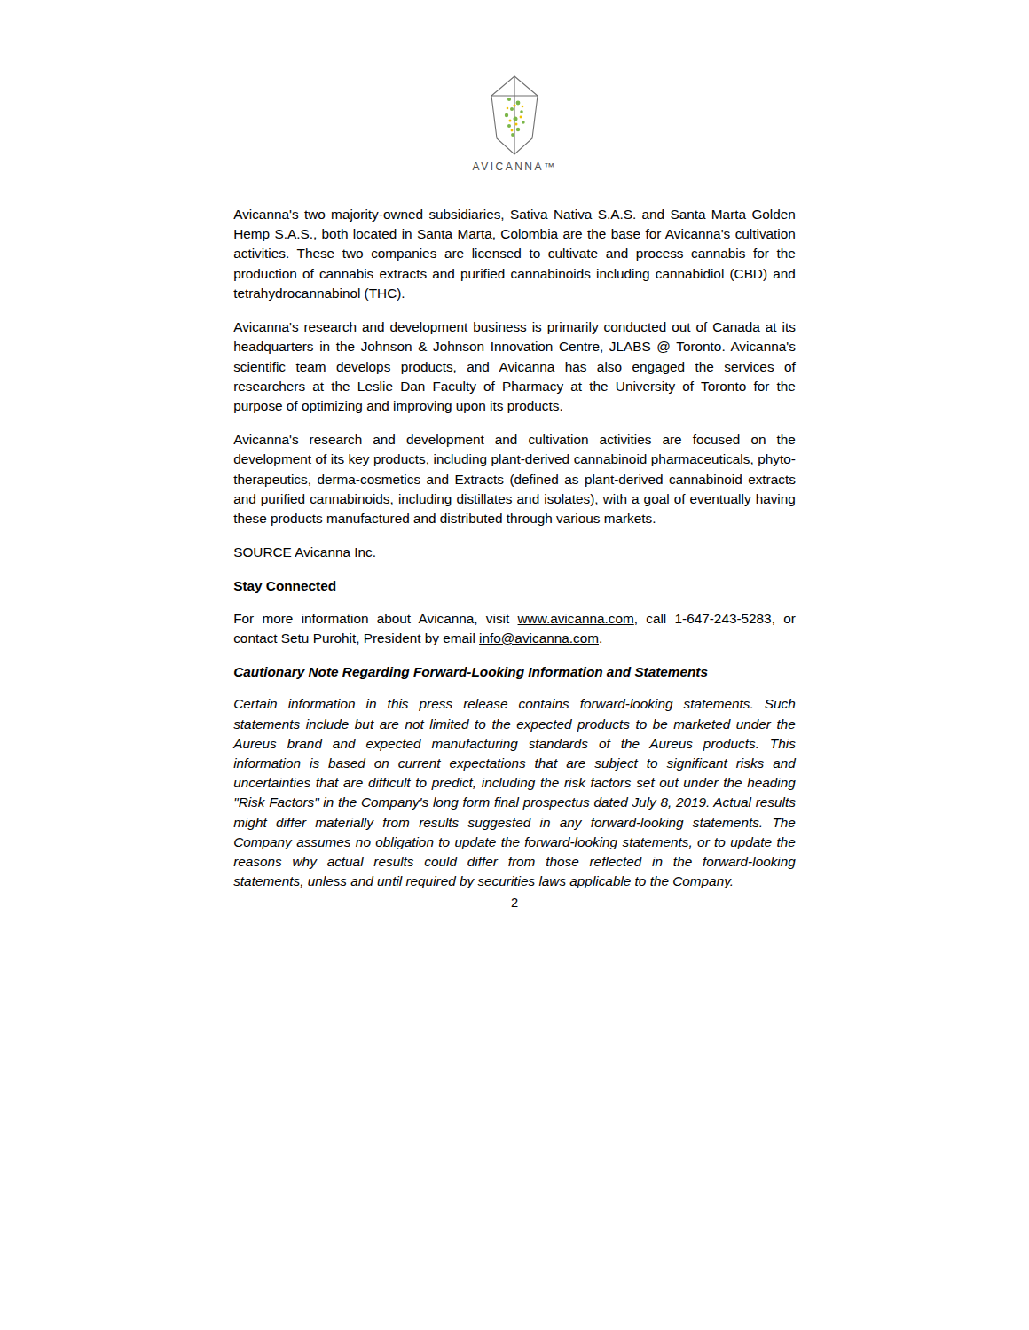AVICANNA™
Avicanna's two majority-owned subsidiaries, Sativa Nativa S.A.S. and Santa Marta Golden Hemp S.A.S., both located in Santa Marta, Colombia are the base for Avicanna's cultivation activities. These two companies are licensed to cultivate and process cannabis for the production of cannabis extracts and purified cannabinoids including cannabidiol (CBD) and tetrahydrocannabinol (THC).
Avicanna's research and development business is primarily conducted out of Canada at its headquarters in the Johnson & Johnson Innovation Centre, JLABS @ Toronto. Avicanna's scientific team develops products, and Avicanna has also engaged the services of researchers at the Leslie Dan Faculty of Pharmacy at the University of Toronto for the purpose of optimizing and improving upon its products.
Avicanna's research and development and cultivation activities are focused on the development of its key products, including plant-derived cannabinoid pharmaceuticals, phyto-therapeutics, derma-cosmetics and Extracts (defined as plant-derived cannabinoid extracts and purified cannabinoids, including distillates and isolates), with a goal of eventually having these products manufactured and distributed through various markets.
SOURCE Avicanna Inc.
Stay Connected
For more information about Avicanna, visit www.avicanna.com, call 1-647-243-5283, or contact Setu Purohit, President by email info@avicanna.com.
Cautionary Note Regarding Forward-Looking Information and Statements
Certain information in this press release contains forward-looking statements. Such statements include but are not limited to the expected products to be marketed under the Aureus brand and expected manufacturing standards of the Aureus products. This information is based on current expectations that are subject to significant risks and uncertainties that are difficult to predict, including the risk factors set out under the heading "Risk Factors" in the Company's long form final prospectus dated July 8, 2019. Actual results might differ materially from results suggested in any forward-looking statements. The Company assumes no obligation to update the forward-looking statements, or to update the reasons why actual results could differ from those reflected in the forward-looking statements, unless and until required by securities laws applicable to the Company.
2